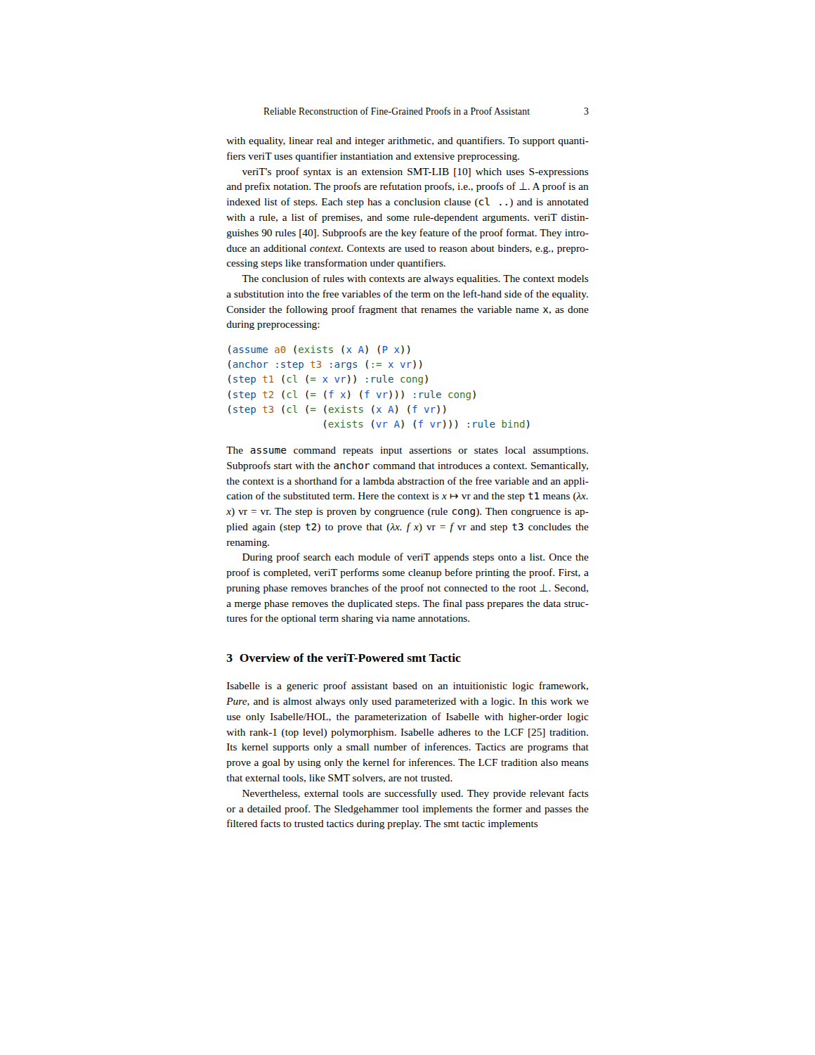Reliable Reconstruction of Fine-Grained Proofs in a Proof Assistant 3
with equality, linear real and integer arithmetic, and quantifiers. To support quantifiers veriT uses quantifier instantiation and extensive preprocessing.
veriT's proof syntax is an extension SMT-LIB [10] which uses S-expressions and prefix notation. The proofs are refutation proofs, i.e., proofs of ⊥. A proof is an indexed list of steps. Each step has a conclusion clause (cl ..) and is annotated with a rule, a list of premises, and some rule-dependent arguments. veriT distinguishes 90 rules [40]. Subproofs are the key feature of the proof format. They introduce an additional context. Contexts are used to reason about binders, e.g., preprocessing steps like transformation under quantifiers.
The conclusion of rules with contexts are always equalities. The context models a substitution into the free variables of the term on the left-hand side of the equality. Consider the following proof fragment that renames the variable name x, as done during preprocessing:
(assume a0 (exists (x A) (P x)) (anchor :step t3 :args (:= x vr)) (step t1 (cl (= x vr)) :rule cong) (step t2 (cl (= (f x) (f vr))) :rule cong) (step t3 (cl (= (exists (x A) (f vr)) (exists (vr A) (f vr))) :rule bind)
The assume command repeats input assertions or states local assumptions. Subproofs start with the anchor command that introduces a context. Semantically, the context is a shorthand for a lambda abstraction of the free variable and an application of the substituted term. Here the context is x ↦ vr and the step t1 means (λx. x) vr = vr. The step is proven by congruence (rule cong). Then congruence is applied again (step t2) to prove that (λx. f x) vr = f vr and step t3 concludes the renaming.
During proof search each module of veriT appends steps onto a list. Once the proof is completed, veriT performs some cleanup before printing the proof. First, a pruning phase removes branches of the proof not connected to the root ⊥. Second, a merge phase removes the duplicated steps. The final pass prepares the data structures for the optional term sharing via name annotations.
3 Overview of the veriT-Powered smt Tactic
Isabelle is a generic proof assistant based on an intuitionistic logic framework, Pure, and is almost always only used parameterized with a logic. In this work we use only Isabelle/HOL, the parameterization of Isabelle with higher-order logic with rank-1 (top level) polymorphism. Isabelle adheres to the LCF [25] tradition. Its kernel supports only a small number of inferences. Tactics are programs that prove a goal by using only the kernel for inferences. The LCF tradition also means that external tools, like SMT solvers, are not trusted.
Nevertheless, external tools are successfully used. They provide relevant facts or a detailed proof. The Sledgehammer tool implements the former and passes the filtered facts to trusted tactics during preplay. The smt tactic implements